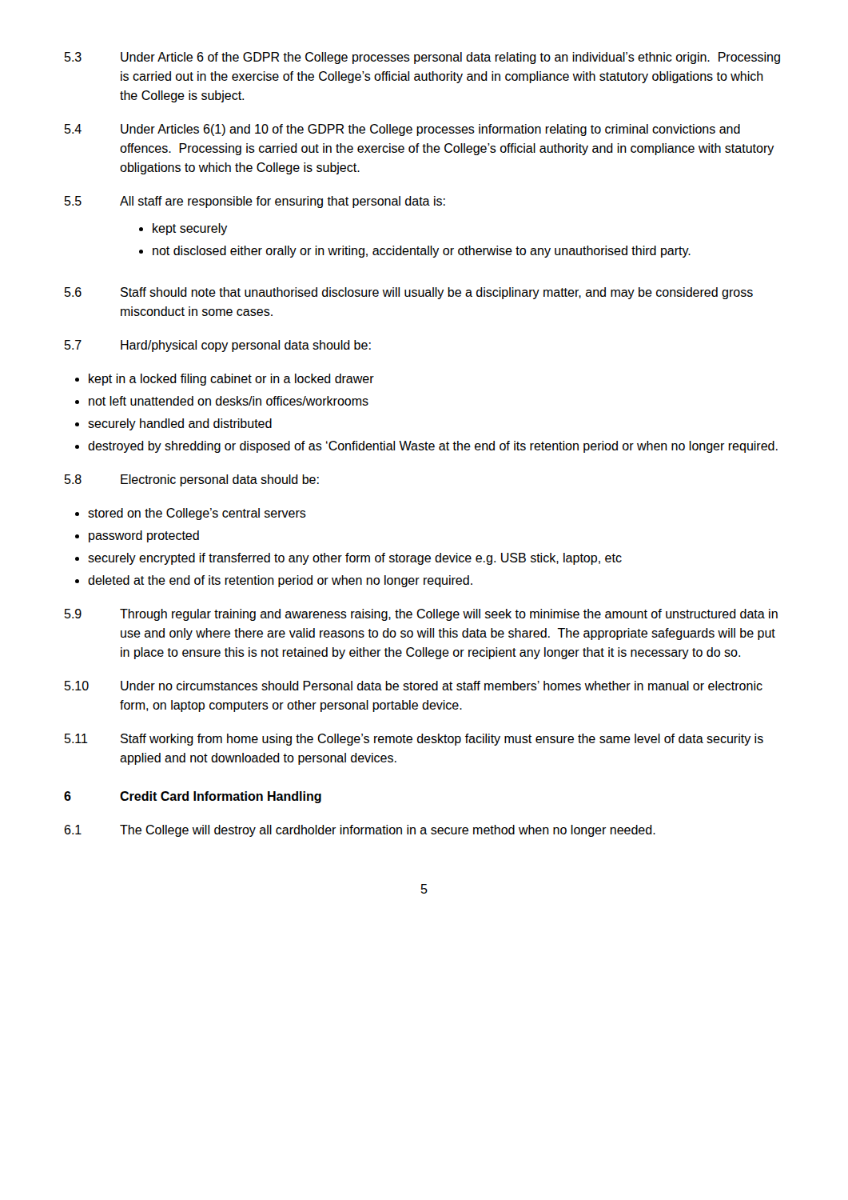5.3
Under Article 6 of the GDPR the College processes personal data relating to an individual’s ethnic origin. Processing is carried out in the exercise of the College’s official authority and in compliance with statutory obligations to which the College is subject.
5.4
Under Articles 6(1) and 10 of the GDPR the College processes information relating to criminal convictions and offences. Processing is carried out in the exercise of the College’s official authority and in compliance with statutory obligations to which the College is subject.
5.5
All staff are responsible for ensuring that personal data is:
kept securely
not disclosed either orally or in writing, accidentally or otherwise to any unauthorised third party.
5.6
Staff should note that unauthorised disclosure will usually be a disciplinary matter, and may be considered gross misconduct in some cases.
5.7
Hard/physical copy personal data should be:
kept in a locked filing cabinet or in a locked drawer
not left unattended on desks/in offices/workrooms
securely handled and distributed
destroyed by shredding or disposed of as ‘Confidential Waste at the end of its retention period or when no longer required.
5.8
Electronic personal data should be:
stored on the College’s central servers
password protected
securely encrypted if transferred to any other form of storage device e.g. USB stick, laptop, etc
deleted at the end of its retention period or when no longer required.
5.9
Through regular training and awareness raising, the College will seek to minimise the amount of unstructured data in use and only where there are valid reasons to do so will this data be shared. The appropriate safeguards will be put in place to ensure this is not retained by either the College or recipient any longer that it is necessary to do so.
5.10
Under no circumstances should Personal data be stored at staff members’ homes whether in manual or electronic form, on laptop computers or other personal portable device.
5.11
Staff working from home using the College’s remote desktop facility must ensure the same level of data security is applied and not downloaded to personal devices.
6
Credit Card Information Handling
6.1
The College will destroy all cardholder information in a secure method when no longer needed.
5